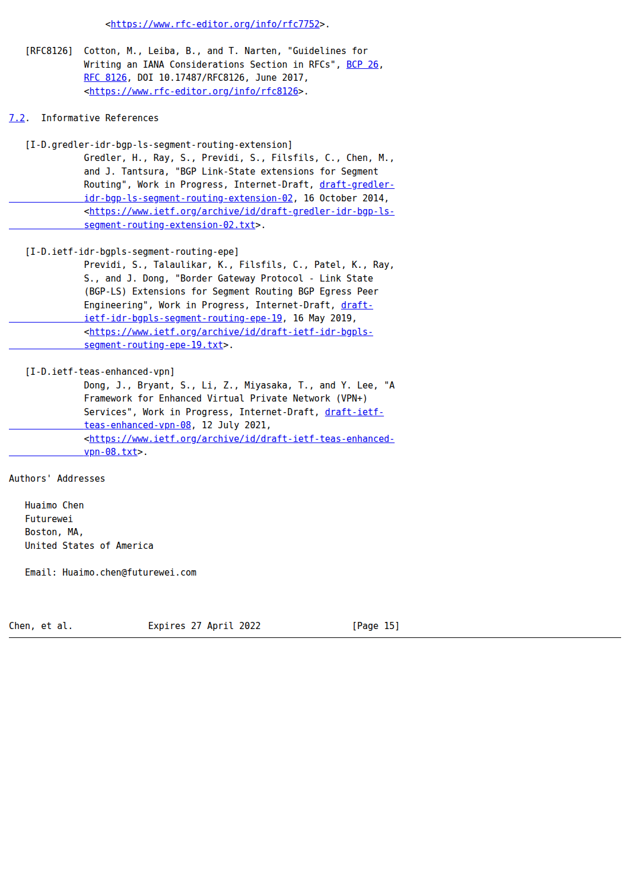<https://www.rfc-editor.org/info/rfc7752>.

   [RFC8126]  Cotton, M., Leiba, B., and T. Narten, "Guidelines for
              Writing an IANA Considerations Section in RFCs", BCP 26,
              RFC 8126, DOI 10.17487/RFC8126, June 2017,
              <https://www.rfc-editor.org/info/rfc8126>.

7.2.  Informative References

   [I-D.gredler-idr-bgp-ls-segment-routing-extension]
              Gredler, H., Ray, S., Previdi, S., Filsfils, C., Chen, M.,
              and J. Tantsura, "BGP Link-State extensions for Segment
              Routing", Work in Progress, Internet-Draft, draft-gredler-
              idr-bgp-ls-segment-routing-extension-02, 16 October 2014,
              <https://www.ietf.org/archive/id/draft-gredler-idr-bgp-ls-
              segment-routing-extension-02.txt>.

   [I-D.ietf-idr-bgpls-segment-routing-epe]
              Previdi, S., Talaulikar, K., Filsfils, C., Patel, K., Ray,
              S., and J. Dong, "Border Gateway Protocol - Link State
              (BGP-LS) Extensions for Segment Routing BGP Egress Peer
              Engineering", Work in Progress, Internet-Draft, draft-
              ietf-idr-bgpls-segment-routing-epe-19, 16 May 2019,
              <https://www.ietf.org/archive/id/draft-ietf-idr-bgpls-
              segment-routing-epe-19.txt>.

   [I-D.ietf-teas-enhanced-vpn]
              Dong, J., Bryant, S., Li, Z., Miyasaka, T., and Y. Lee, "A
              Framework for Enhanced Virtual Private Network (VPN+)
              Services", Work in Progress, Internet-Draft, draft-ietf-
              teas-enhanced-vpn-08, 12 July 2021,
              <https://www.ietf.org/archive/id/draft-ietf-teas-enhanced-
              vpn-08.txt>.

Authors' Addresses

   Huaimo Chen
   Futurewei
   Boston, MA,
   United States of America

   Email: Huaimo.chen@futurewei.com
Chen, et al.              Expires 27 April 2022                 [Page 15]